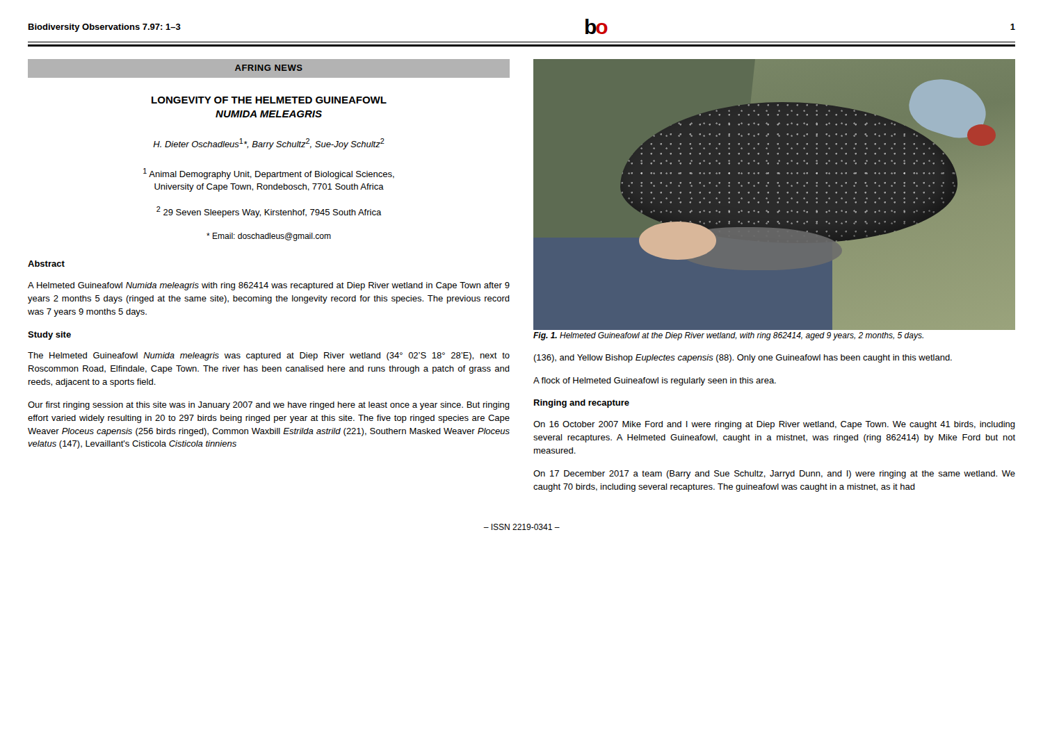Biodiversity Observations 7.97: 1–3
bo
1
AFRING NEWS
Longevity of the Helmeted Guineafowl
Numida meleagris
H. Dieter Oschadleus1*, Barry Schultz2, Sue-Joy Schultz2
1 Animal Demography Unit, Department of Biological Sciences,
University of Cape Town, Rondebosch, 7701 South Africa
2 29 Seven Sleepers Way, Kirstenhof, 7945 South Africa
* Email: doschadleus@gmail.com
Abstract
A Helmeted Guineafowl Numida meleagris with ring 862414 was recaptured at Diep River wetland in Cape Town after 9 years 2 months 5 days (ringed at the same site), becoming the longevity record for this species. The previous record was 7 years 9 months 5 days.
Study site
The Helmeted Guineafowl Numida meleagris was captured at Diep River wetland (34° 02’S 18° 28’E), next to Roscommon Road, Elfindale, Cape Town. The river has been canalised here and runs through a patch of grass and reeds, adjacent to a sports field.
Our first ringing session at this site was in January 2007 and we have ringed here at least once a year since. But ringing effort varied widely resulting in 20 to 297 birds being ringed per year at this site. The five top ringed species are Cape Weaver Ploceus capensis (256 birds ringed), Common Waxbill Estrilda astrild (221), Southern Masked Weaver Ploceus velatus (147), Levaillant's Cisticola Cisticola tinniens
Fig. 1. Helmeted Guineafowl at the Diep River wetland, with ring 862414, aged 9 years, 2 months, 5 days.
(136), and Yellow Bishop Euplectes capensis (88). Only one Guineafowl has been caught in this wetland.
A flock of Helmeted Guineafowl is regularly seen in this area.
Ringing and recapture
On 16 October 2007 Mike Ford and I were ringing at Diep River wetland, Cape Town. We caught 41 birds, including several recaptures. A Helmeted Guineafowl, caught in a mistnet, was ringed (ring 862414) by Mike Ford but not measured.
On 17 December 2017 a team (Barry and Sue Schultz, Jarryd Dunn, and I) were ringing at the same wetland. We caught 70 birds, including several recaptures. The guineafowl was caught in a mistnet, as it had
– ISSN 2219-0341 –